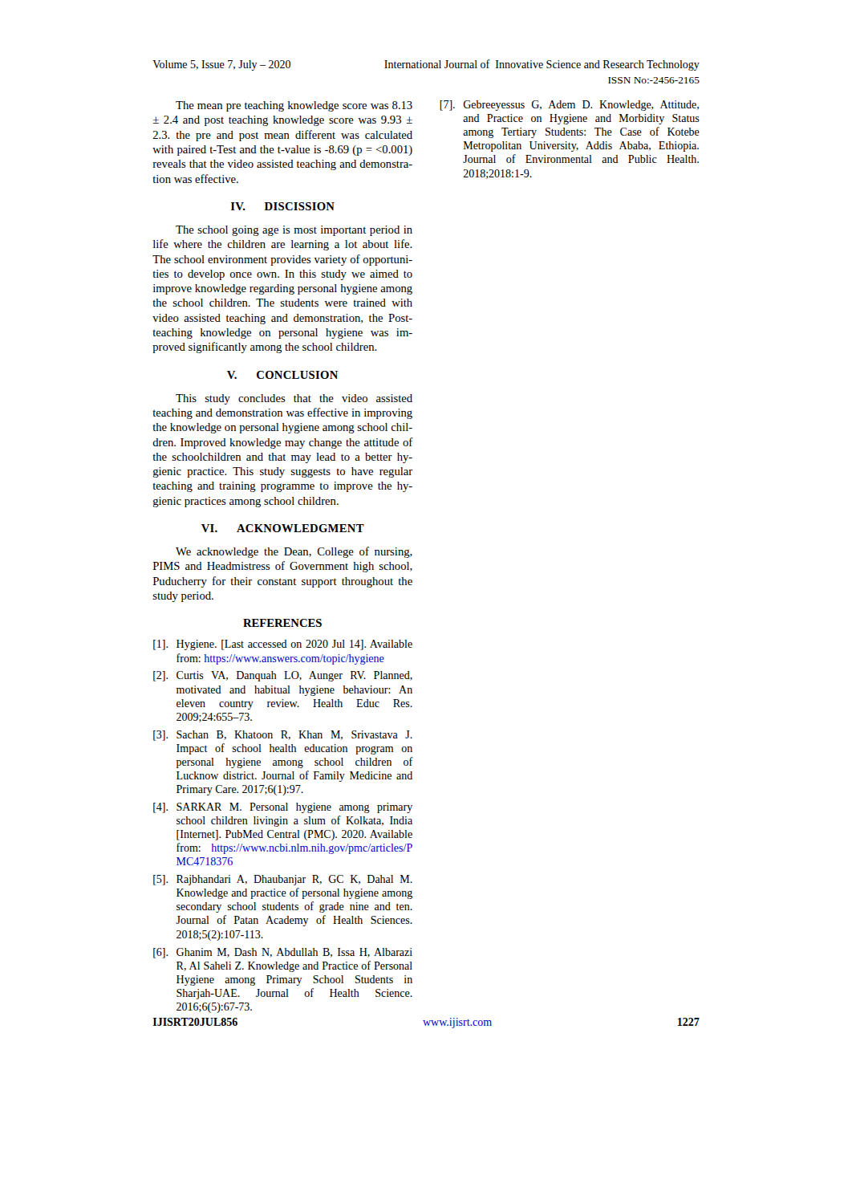Volume 5, Issue 7, July – 2020
International Journal of Innovative Science and Research Technology
ISSN No:-2456-2165
The mean pre teaching knowledge score was 8.13 ± 2.4 and post teaching knowledge score was 9.93 ± 2.3. the pre and post mean different was calculated with paired t-Test and the t-value is -8.69 (p = <0.001) reveals that the video assisted teaching and demonstration was effective.
IV. DISCISSION
The school going age is most important period in life where the children are learning a lot about life. The school environment provides variety of opportunities to develop once own. In this study we aimed to improve knowledge regarding personal hygiene among the school children. The students were trained with video assisted teaching and demonstration, the Post-teaching knowledge on personal hygiene was improved significantly among the school children.
V. CONCLUSION
This study concludes that the video assisted teaching and demonstration was effective in improving the knowledge on personal hygiene among school children. Improved knowledge may change the attitude of the schoolchildren and that may lead to a better hygienic practice. This study suggests to have regular teaching and training programme to improve the hygienic practices among school children.
VI. ACKNOWLEDGMENT
We acknowledge the Dean, College of nursing, PIMS and Headmistress of Government high school, Puducherry for their constant support throughout the study period.
REFERENCES
[1]. Hygiene. [Last accessed on 2020 Jul 14]. Available from: https://www.answers.com/topic/hygiene
[2]. Curtis VA, Danquah LO, Aunger RV. Planned, motivated and habitual hygiene behaviour: An eleven country review. Health Educ Res. 2009;24:655–73.
[3]. Sachan B, Khatoon R, Khan M, Srivastava J. Impact of school health education program on personal hygiene among school children of Lucknow district. Journal of Family Medicine and Primary Care. 2017;6(1):97.
[4]. SARKAR M. Personal hygiene among primary school children livingin a slum of Kolkata, India [Internet]. PubMed Central (PMC). 2020. Available from: https://www.ncbi.nlm.nih.gov/pmc/articles/PMC4718376
[5]. Rajbhandari A, Dhaubanjar R, GC K, Dahal M. Knowledge and practice of personal hygiene among secondary school students of grade nine and ten. Journal of Patan Academy of Health Sciences. 2018;5(2):107-113.
[6]. Ghanim M, Dash N, Abdullah B, Issa H, Albarazi R, Al Saheli Z. Knowledge and Practice of Personal Hygiene among Primary School Students in Sharjah-UAE. Journal of Health Science. 2016;6(5):67-73.
[7]. Gebreeyessus G, Adem D. Knowledge, Attitude, and Practice on Hygiene and Morbidity Status among Tertiary Students: The Case of Kotebe Metropolitan University, Addis Ababa, Ethiopia. Journal of Environmental and Public Health. 2018;2018:1-9.
IJISRT20JUL856
www.ijisrt.com
1227